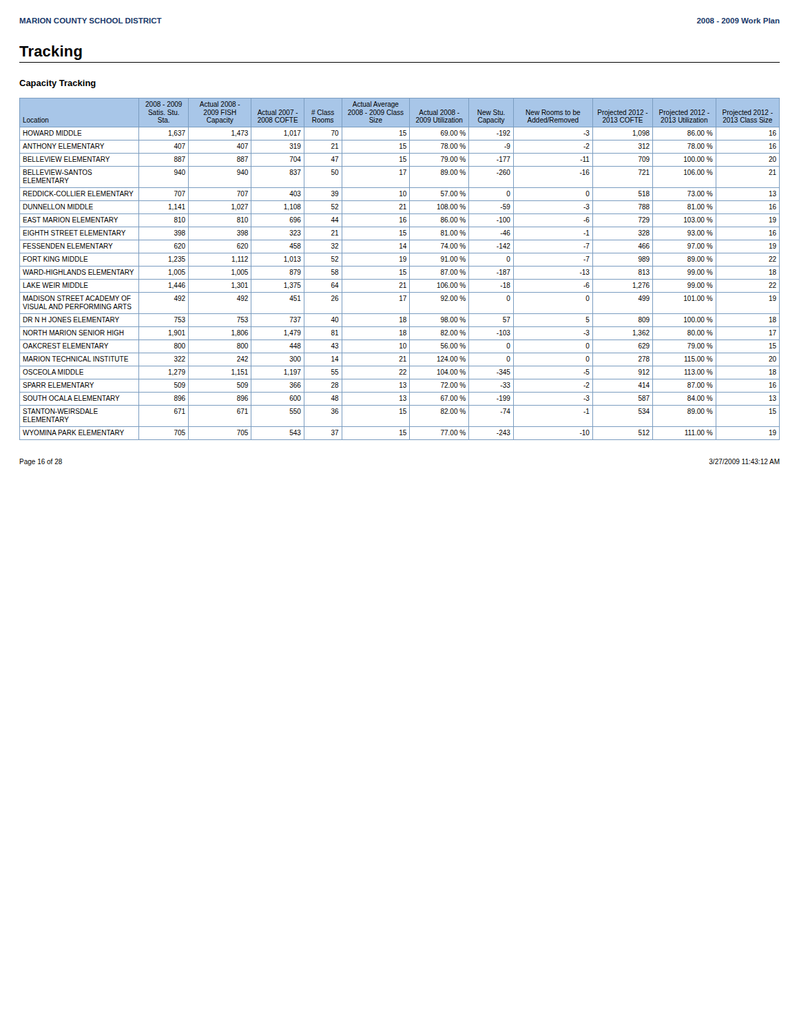MARION COUNTY SCHOOL DISTRICT
2008 - 2009 Work Plan
Tracking
Capacity Tracking
Capacity Tracking by location
| Location | 2008 - 2009 Satis. Stu. Sta. | Actual 2008 - 2009 FISH Capacity | Actual 2007 - 2008 COFTE | # Class Rooms | Actual Average 2008 - 2009 Class Size | Actual 2008 - 2009 Utilization | New Stu. Capacity | New Rooms to be Added/Removed | Projected 2012 - 2013 COFTE | Projected 2012 - 2013 Utilization | Projected 2012 - 2013 Class Size |
| --- | --- | --- | --- | --- | --- | --- | --- | --- | --- | --- | --- |
| HOWARD MIDDLE | 1,637 | 1,473 | 1,017 | 70 | 15 | 69.00 % | -192 | -3 | 1,098 | 86.00 % | 16 |
| ANTHONY ELEMENTARY | 407 | 407 | 319 | 21 | 15 | 78.00 % | -9 | -2 | 312 | 78.00 % | 16 |
| BELLEVIEW ELEMENTARY | 887 | 887 | 704 | 47 | 15 | 79.00 % | -177 | -11 | 709 | 100.00 % | 20 |
| BELLEVIEW-SANTOS ELEMENTARY | 940 | 940 | 837 | 50 | 17 | 89.00 % | -260 | -16 | 721 | 106.00 % | 21 |
| REDDICK-COLLIER ELEMENTARY | 707 | 707 | 403 | 39 | 10 | 57.00 % | 0 | 0 | 518 | 73.00 % | 13 |
| DUNNELLON MIDDLE | 1,141 | 1,027 | 1,108 | 52 | 21 | 108.00 % | -59 | -3 | 788 | 81.00 % | 16 |
| EAST MARION ELEMENTARY | 810 | 810 | 696 | 44 | 16 | 86.00 % | -100 | -6 | 729 | 103.00 % | 19 |
| EIGHTH STREET ELEMENTARY | 398 | 398 | 323 | 21 | 15 | 81.00 % | -46 | -1 | 328 | 93.00 % | 16 |
| FESSENDEN ELEMENTARY | 620 | 620 | 458 | 32 | 14 | 74.00 % | -142 | -7 | 466 | 97.00 % | 19 |
| FORT KING MIDDLE | 1,235 | 1,112 | 1,013 | 52 | 19 | 91.00 % | 0 | -7 | 989 | 89.00 % | 22 |
| WARD-HIGHLANDS ELEMENTARY | 1,005 | 1,005 | 879 | 58 | 15 | 87.00 % | -187 | -13 | 813 | 99.00 % | 18 |
| LAKE WEIR MIDDLE | 1,446 | 1,301 | 1,375 | 64 | 21 | 106.00 % | -18 | -6 | 1,276 | 99.00 % | 22 |
| MADISON STREET ACADEMY OF VISUAL AND PERFORMING ARTS | 492 | 492 | 451 | 26 | 17 | 92.00 % | 0 | 0 | 499 | 101.00 % | 19 |
| DR N H JONES ELEMENTARY | 753 | 753 | 737 | 40 | 18 | 98.00 % | 57 | 5 | 809 | 100.00 % | 18 |
| NORTH MARION SENIOR HIGH | 1,901 | 1,806 | 1,479 | 81 | 18 | 82.00 % | -103 | -3 | 1,362 | 80.00 % | 17 |
| OAKCREST ELEMENTARY | 800 | 800 | 448 | 43 | 10 | 56.00 % | 0 | 0 | 629 | 79.00 % | 15 |
| MARION TECHNICAL INSTITUTE | 322 | 242 | 300 | 14 | 21 | 124.00 % | 0 | 0 | 278 | 115.00 % | 20 |
| OSCEOLA MIDDLE | 1,279 | 1,151 | 1,197 | 55 | 22 | 104.00 % | -345 | -5 | 912 | 113.00 % | 18 |
| SPARR ELEMENTARY | 509 | 509 | 366 | 28 | 13 | 72.00 % | -33 | -2 | 414 | 87.00 % | 16 |
| SOUTH OCALA ELEMENTARY | 896 | 896 | 600 | 48 | 13 | 67.00 % | -199 | -3 | 587 | 84.00 % | 13 |
| STANTON-WEIRSDALE ELEMENTARY | 671 | 671 | 550 | 36 | 15 | 82.00 % | -74 | -1 | 534 | 89.00 % | 15 |
| WYOMINA PARK ELEMENTARY | 705 | 705 | 543 | 37 | 15 | 77.00 % | -243 | -10 | 512 | 111.00 % | 19 |
Page 16 of 28
3/27/2009 11:43:12 AM